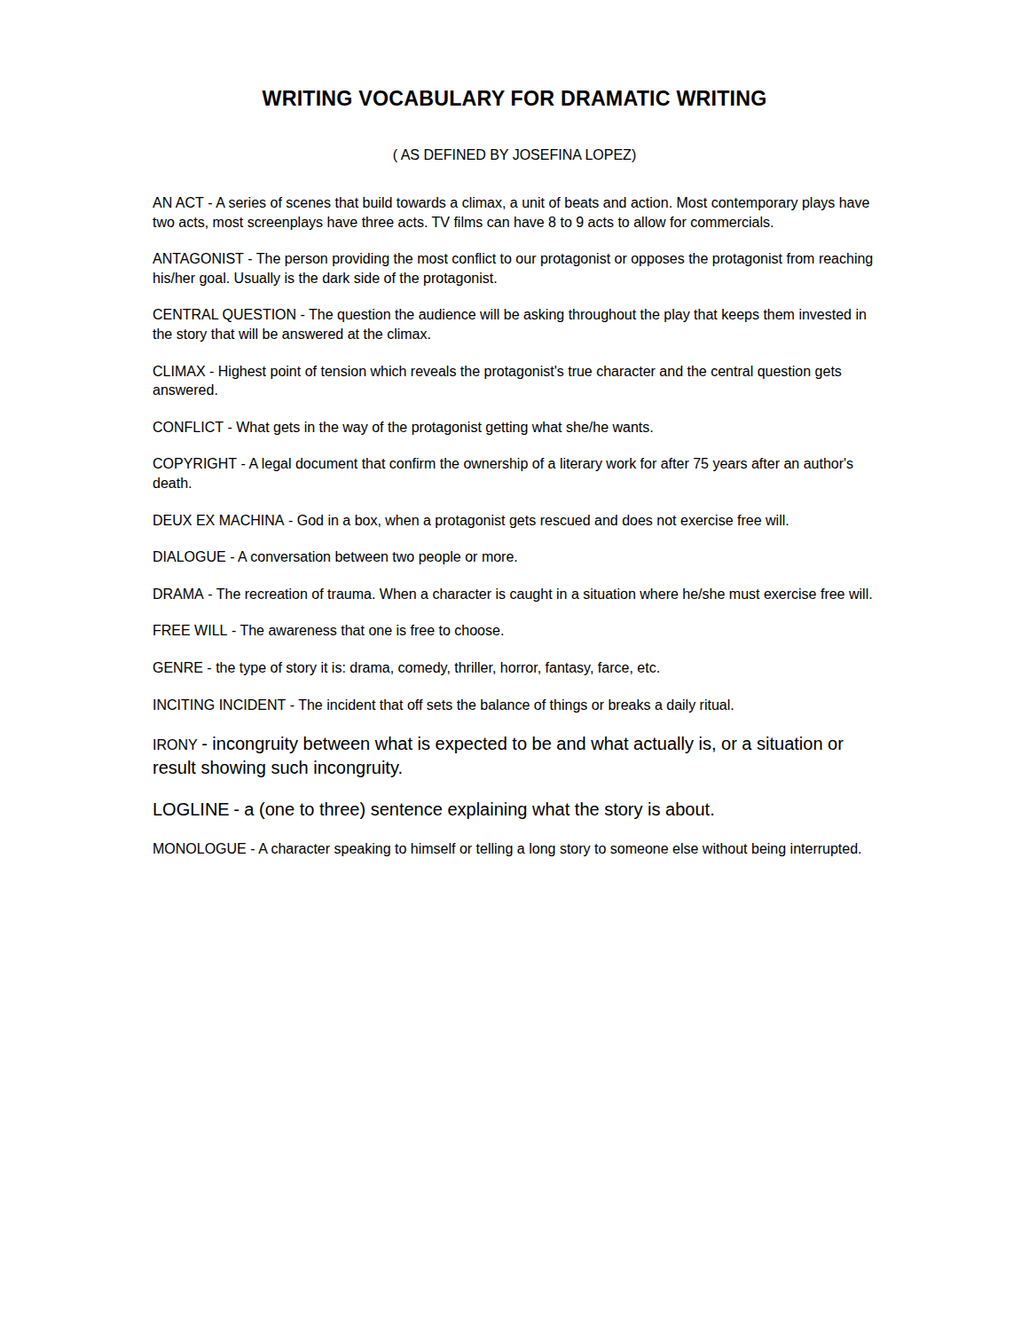WRITING VOCABULARY FOR DRAMATIC WRITING
( AS DEFINED BY JOSEFINA LOPEZ)
AN ACT
- A series of scenes that build towards a climax, a unit of beats and action. Most contemporary plays have two acts, most screenplays have three acts. TV films can have 8 to 9 acts to allow for commercials.
ANTAGONIST
- The person providing the most conflict to our protagonist or opposes the protagonist from reaching his/her goal. Usually is the dark side of the protagonist.
CENTRAL QUESTION
- The question the audience will be asking throughout the play that keeps them invested in the story that will be answered at the climax.
CLIMAX
- Highest point of tension which reveals the protagonist's true character and the central question gets answered.
CONFLICT
- What gets in the way of the protagonist getting what she/he wants.
COPYRIGHT
- A legal document that confirm the ownership of a literary work for after 75 years after an author's death.
DEUX EX MACHINA
- God in a box, when a protagonist gets rescued and does not exercise free will.
DIALOGUE
- A conversation between two people or more.
DRAMA
- The recreation of trauma. When a character is caught in a situation where he/she must exercise free will.
FREE WILL
- The awareness that one is free to choose.
GENRE
- the type of story it is: drama, comedy, thriller, horror, fantasy, farce, etc.
INCITING INCIDENT
- The incident that off sets the balance of things or breaks a daily ritual.
IRONY
- incongruity between what is expected to be and what actually is, or a situation or result showing such incongruity.
LOGLINE
- a (one to three) sentence explaining what the story is about.
MONOLOGUE
- A character speaking to himself or telling a long story to someone else without being interrupted.